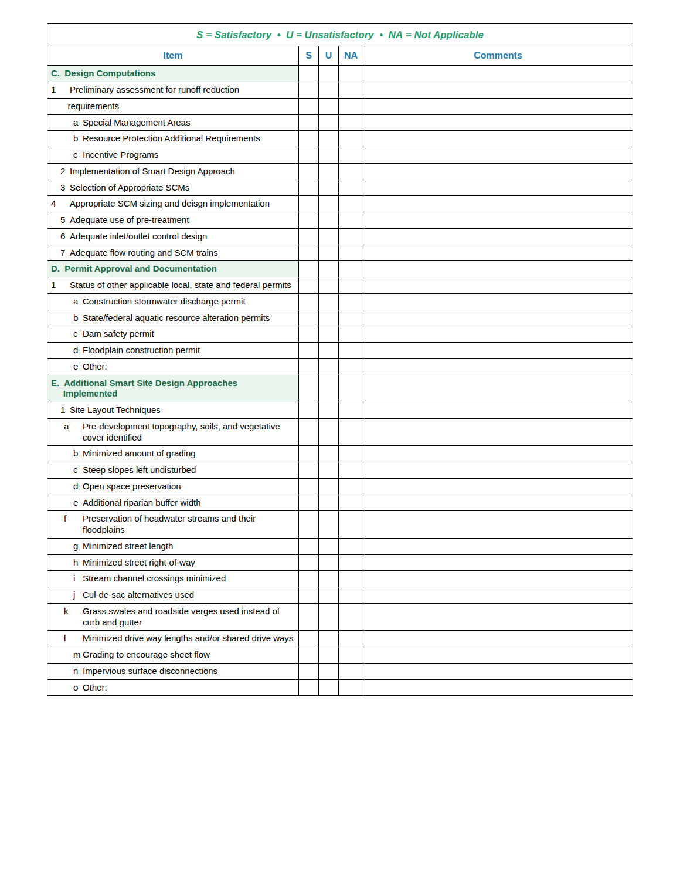| S = Satisfactory • U = Unsatisfactory • NA = Not Applicable |
| Item | S | U | NA | Comments |
| C. Design Computations | | | | |
| 1 Preliminary assessment for runoff reduction | | | | |
| requirements | | | | |
| a Special Management Areas | | | | |
| b Resource Protection Additional Requirements | | | | |
| c Incentive Programs | | | | |
| 2 Implementation of Smart Design Approach | | | | |
| 3 Selection of Appropriate SCMs | | | | |
| 4 Appropriate SCM sizing and deisgn implementation | | | | |
| 5 Adequate use of pre-treatment | | | | |
| 6 Adequate inlet/outlet control design | | | | |
| 7 Adequate flow routing and SCM trains | | | | |
| D. Permit Approval and Documentation | | | | |
| 1 Status of other applicable local, state and federal permits | | | | |
| a Construction stormwater discharge permit | | | | |
| b State/federal aquatic resource alteration permits | | | | |
| c Dam safety permit | | | | |
| d Floodplain construction permit | | | | |
| e Other: | | | | |
| E. Additional Smart Site Design Approaches Implemented | | | | |
| 1 Site Layout Techniques | | | | |
| a Pre-development topography, soils, and vegetative cover identified | | | | |
| b Minimized amount of grading | | | | |
| c Steep slopes left undisturbed | | | | |
| d Open space preservation | | | | |
| e Additional riparian buffer width | | | | |
| f Preservation of headwater streams and their floodplains | | | | |
| g Minimized street length | | | | |
| h Minimized street right-of-way | | | | |
| i Stream channel crossings minimized | | | | |
| j Cul-de-sac alternatives used | | | | |
| k Grass swales and roadside verges used instead of curb and gutter | | | | |
| l Minimized drive way lengths and/or shared drive ways | | | | |
| m Grading to encourage sheet flow | | | | |
| n Impervious surface disconnections | | | | |
| o Other: | | | | |